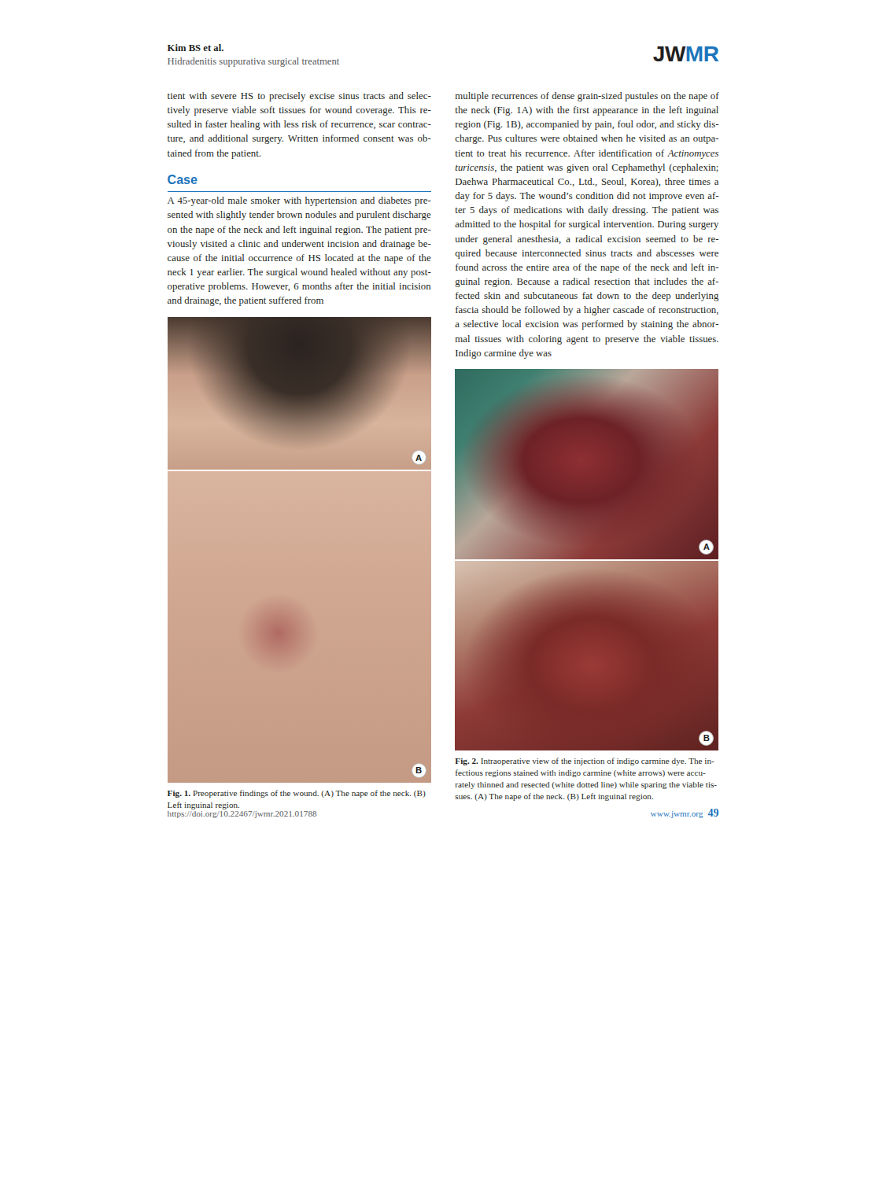Kim BS et al.
Hidradenitis suppurativa surgical treatment
JW MR
tient with severe HS to precisely excise sinus tracts and selectively preserve viable soft tissues for wound coverage. This resulted in faster healing with less risk of recurrence, scar contracture, and additional surgery. Written informed consent was obtained from the patient.
Case
A 45-year-old male smoker with hypertension and diabetes presented with slightly tender brown nodules and purulent discharge on the nape of the neck and left inguinal region. The patient previously visited a clinic and underwent incision and drainage because of the initial occurrence of HS located at the nape of the neck 1 year earlier. The surgical wound healed without any postoperative problems. However, 6 months after the initial incision and drainage, the patient suffered from
A
B
Fig. 1. Preoperative findings of the wound. (A) The nape of the neck. (B) Left inguinal region.
multiple recurrences of dense grain-sized pustules on the nape of the neck (Fig. 1A) with the first appearance in the left inguinal region (Fig. 1B), accompanied by pain, foul odor, and sticky discharge. Pus cultures were obtained when he visited as an outpatient to treat his recurrence. After identification of Actinomyces turicensis, the patient was given oral Cephamethyl (cephalexin; Daehwa Pharmaceutical Co., Ltd., Seoul, Korea), three times a day for 5 days. The wound’s condition did not improve even after 5 days of medications with daily dressing. The patient was admitted to the hospital for surgical intervention. During surgery under general anesthesia, a radical excision seemed to be required because interconnected sinus tracts and abscesses were found across the entire area of the nape of the neck and left inguinal region. Because a radical resection that includes the affected skin and subcutaneous fat down to the deep underlying fascia should be followed by a higher cascade of reconstruction, a selective local excision was performed by staining the abnormal tissues with coloring agent to preserve the viable tissues. Indigo carmine dye was
A
B
Fig. 2. Intraoperative view of the injection of indigo carmine dye. The infectious regions stained with indigo carmine (white arrows) were accurately thinned and resected (white dotted line) while sparing the viable tissues. (A) The nape of the neck. (B) Left inguinal region.
https://doi.org/10.22467/jwmr.2021.01788
www.jwmr.org 49